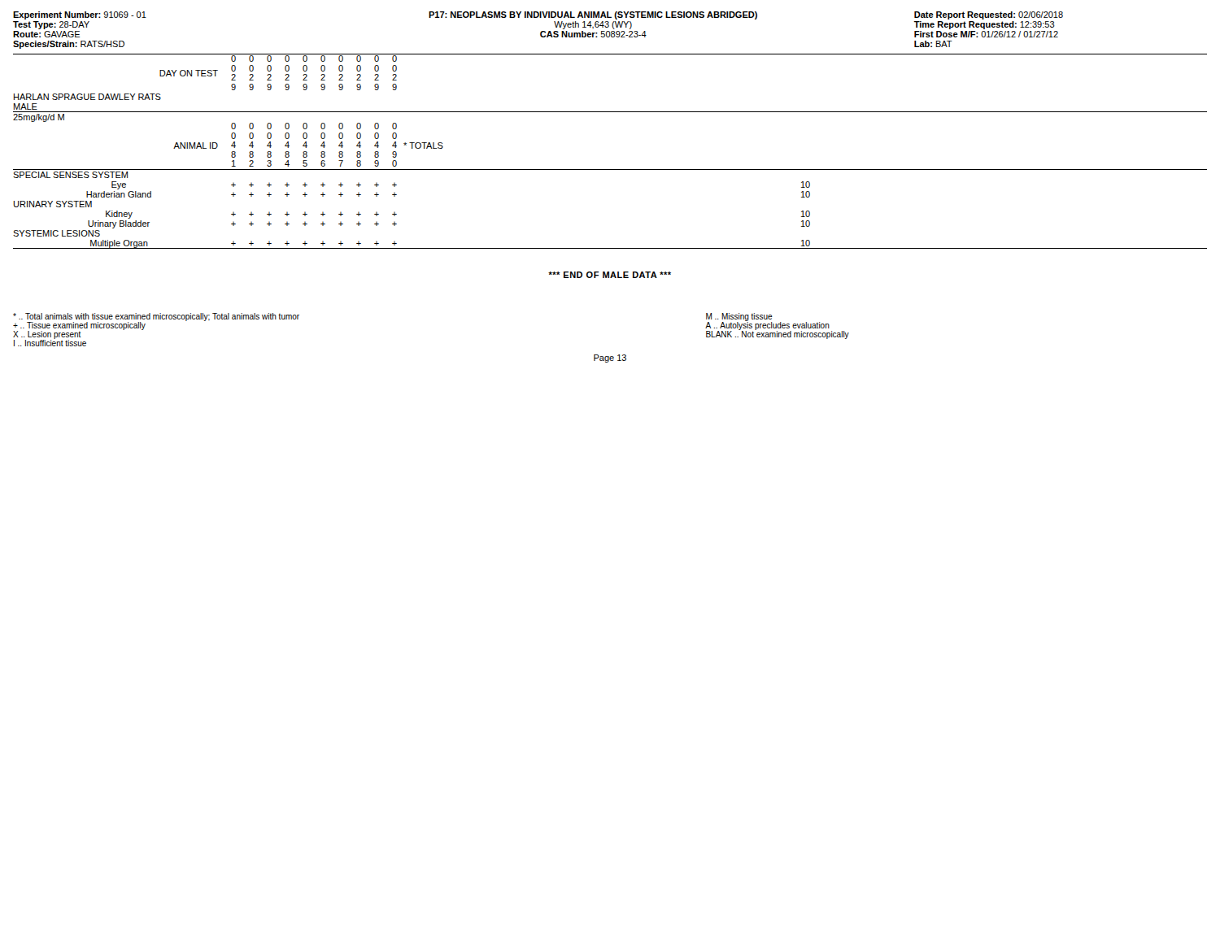| Experiment Number: 91069 - 01 | P17: NEOPLASMS BY INDIVIDUAL ANIMAL (SYSTEMIC LESIONS ABRIDGED) | Date Report Requested: 02/06/2018 |
| Test Type: 28-DAY | Wyeth 14,643 (WY) | Time Report Requested: 12:39:53 |
| Route: GAVAGE | CAS Number: 50892-23-4 | First Dose M/F: 01/26/12 / 01/27/12 |
| Species/Strain: RATS/HSD | | Lab: BAT |
| DAY ON TEST | 0 0 2 9 | 0 0 2 9 | 0 0 2 9 | 0 0 2 9 | 0 0 2 9 | 0 0 2 9 | 0 0 2 9 | 0 0 2 9 | 0 0 2 9 | 0 0 2 9 | |
| HARLAN SPRAGUE DAWLEY RATS MALE | |
| 25mg/kg/d M | |
| ANIMAL ID | 0 0 4 8 1 | 0 0 4 8 2 | 0 0 4 8 3 | 0 0 4 8 4 | 0 0 4 8 5 | 0 0 4 8 6 | 0 0 4 8 7 | 0 0 4 8 8 | 0 0 4 8 9 | 0 0 4 9 0 | * TOTALS |
| Special Senses System | |
| Eye | + | + | + | + | + | + | + | + | + | + | 10 |
| Harderian Gland | + | + | + | + | + | + | + | + | + | + | 10 |
| Urinary System | |
| Kidney | + | + | + | + | + | + | + | + | + | + | 10 |
| Urinary Bladder | + | + | + | + | + | + | + | + | + | + | 10 |
| Systemic Lesions | |
| Multiple Organ | + | + | + | + | + | + | + | + | + | + | 10 |
*** END OF MALE DATA ***
| * .. Total animals with tissue examined microscopically; Total animals with tumor + .. Tissue examined microscopically X .. Lesion present I .. Insufficient tissue | M .. Missing tissue A .. Autolysis precludes evaluation BLANK .. Not examined microscopically |
Page 13